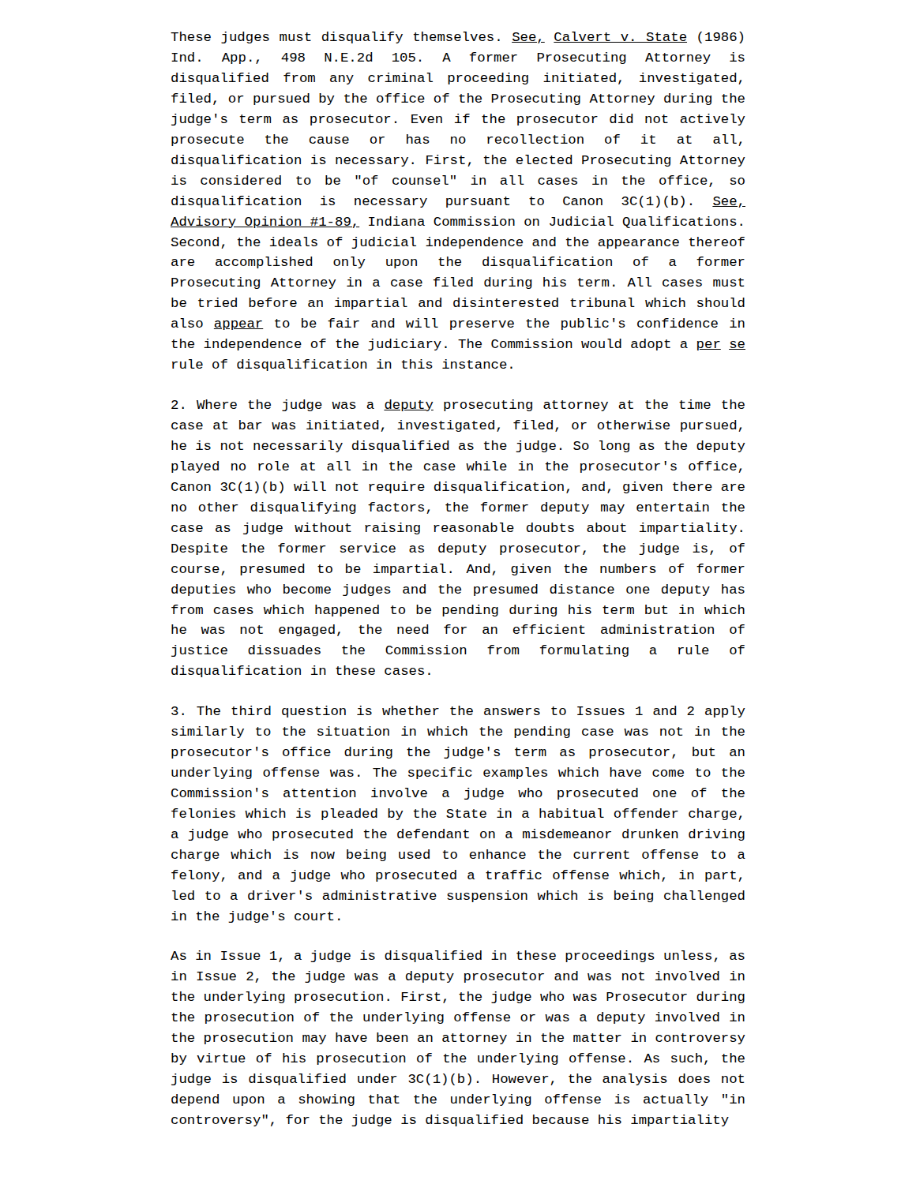These judges must disqualify themselves. See, Calvert v. State (1986) Ind. App., 498 N.E.2d 105. A former Prosecuting Attorney is disqualified from any criminal proceeding initiated, investigated, filed, or pursued by the office of the Prosecuting Attorney during the judge's term as prosecutor. Even if the prosecutor did not actively prosecute the cause or has no recollection of it at all, disqualification is necessary. First, the elected Prosecuting Attorney is considered to be "of counsel" in all cases in the office, so disqualification is necessary pursuant to Canon 3C(1)(b). See, Advisory Opinion #1-89, Indiana Commission on Judicial Qualifications. Second, the ideals of judicial independence and the appearance thereof are accomplished only upon the disqualification of a former Prosecuting Attorney in a case filed during his term. All cases must be tried before an impartial and disinterested tribunal which should also appear to be fair and will preserve the public's confidence in the independence of the judiciary. The Commission would adopt a per se rule of disqualification in this instance.
2. Where the judge was a deputy prosecuting attorney at the time the case at bar was initiated, investigated, filed, or otherwise pursued, he is not necessarily disqualified as the judge. So long as the deputy played no role at all in the case while in the prosecutor's office, Canon 3C(1)(b) will not require disqualification, and, given there are no other disqualifying factors, the former deputy may entertain the case as judge without raising reasonable doubts about impartiality. Despite the former service as deputy prosecutor, the judge is, of course, presumed to be impartial. And, given the numbers of former deputies who become judges and the presumed distance one deputy has from cases which happened to be pending during his term but in which he was not engaged, the need for an efficient administration of justice dissuades the Commission from formulating a rule of disqualification in these cases.
3. The third question is whether the answers to Issues 1 and 2 apply similarly to the situation in which the pending case was not in the prosecutor's office during the judge's term as prosecutor, but an underlying offense was. The specific examples which have come to the Commission's attention involve a judge who prosecuted one of the felonies which is pleaded by the State in a habitual offender charge, a judge who prosecuted the defendant on a misdemeanor drunken driving charge which is now being used to enhance the current offense to a felony, and a judge who prosecuted a traffic offense which, in part, led to a driver's administrative suspension which is being challenged in the judge's court.
As in Issue 1, a judge is disqualified in these proceedings unless, as in Issue 2, the judge was a deputy prosecutor and was not involved in the underlying prosecution. First, the judge who was Prosecutor during the prosecution of the underlying offense or was a deputy involved in the prosecution may have been an attorney in the matter in controversy by virtue of his prosecution of the underlying offense. As such, the judge is disqualified under 3C(1)(b). However, the analysis does not depend upon a showing that the underlying offense is actually "in controversy", for the judge is disqualified because his impartiality